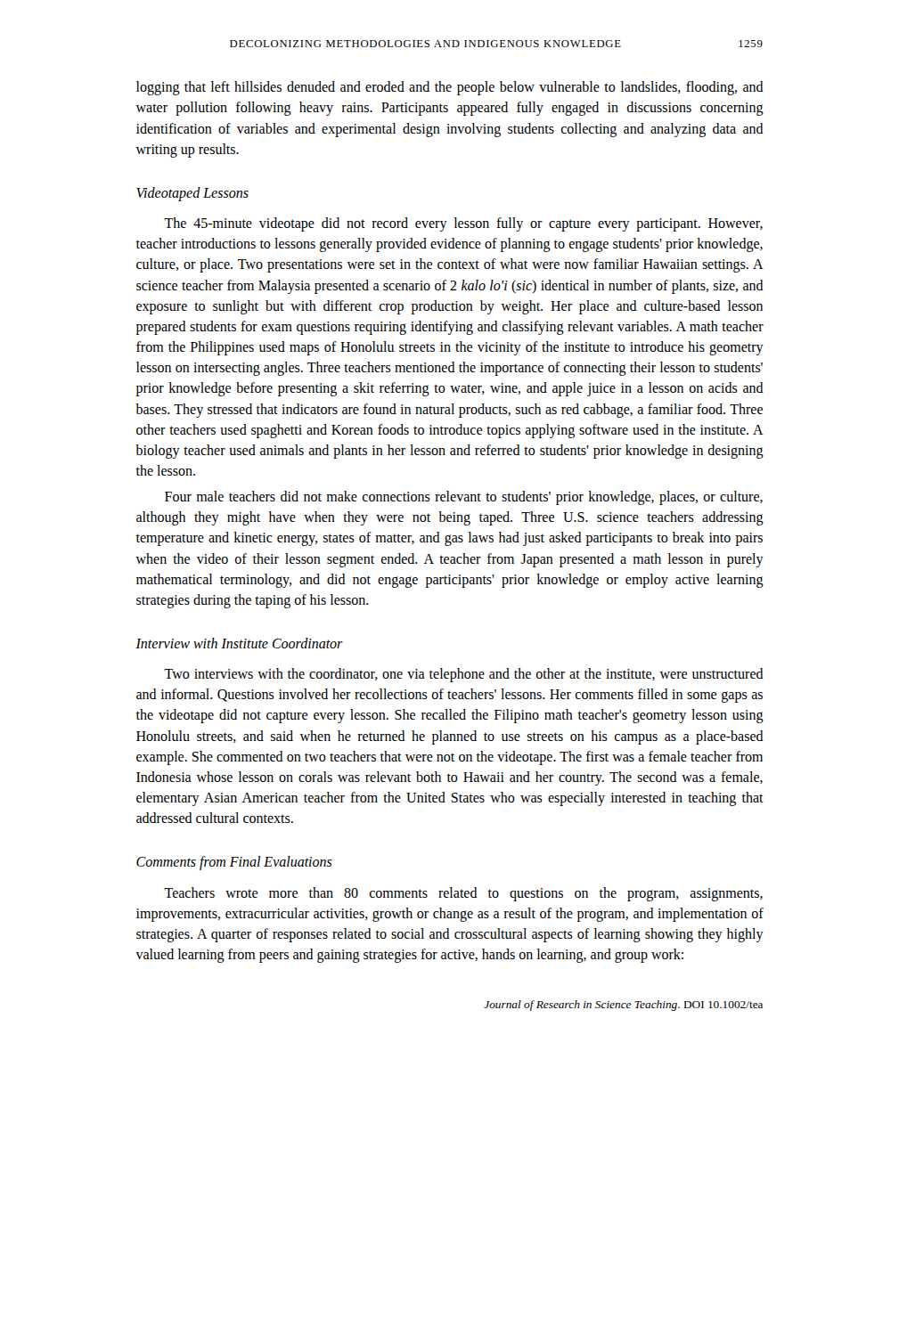Decolonizing Methodologies and Indigenous Knowledge 1259
logging that left hillsides denuded and eroded and the people below vulnerable to landslides, flooding, and water pollution following heavy rains. Participants appeared fully engaged in discussions concerning identification of variables and experimental design involving students collecting and analyzing data and writing up results.
Videotaped Lessons
The 45-minute videotape did not record every lesson fully or capture every participant. However, teacher introductions to lessons generally provided evidence of planning to engage students' prior knowledge, culture, or place. Two presentations were set in the context of what were now familiar Hawaiian settings. A science teacher from Malaysia presented a scenario of 2 kalo lo'i (sic) identical in number of plants, size, and exposure to sunlight but with different crop production by weight. Her place and culture-based lesson prepared students for exam questions requiring identifying and classifying relevant variables. A math teacher from the Philippines used maps of Honolulu streets in the vicinity of the institute to introduce his geometry lesson on intersecting angles. Three teachers mentioned the importance of connecting their lesson to students' prior knowledge before presenting a skit referring to water, wine, and apple juice in a lesson on acids and bases. They stressed that indicators are found in natural products, such as red cabbage, a familiar food. Three other teachers used spaghetti and Korean foods to introduce topics applying software used in the institute. A biology teacher used animals and plants in her lesson and referred to students' prior knowledge in designing the lesson.
Four male teachers did not make connections relevant to students' prior knowledge, places, or culture, although they might have when they were not being taped. Three U.S. science teachers addressing temperature and kinetic energy, states of matter, and gas laws had just asked participants to break into pairs when the video of their lesson segment ended. A teacher from Japan presented a math lesson in purely mathematical terminology, and did not engage participants' prior knowledge or employ active learning strategies during the taping of his lesson.
Interview with Institute Coordinator
Two interviews with the coordinator, one via telephone and the other at the institute, were unstructured and informal. Questions involved her recollections of teachers' lessons. Her comments filled in some gaps as the videotape did not capture every lesson. She recalled the Filipino math teacher's geometry lesson using Honolulu streets, and said when he returned he planned to use streets on his campus as a place-based example. She commented on two teachers that were not on the videotape. The first was a female teacher from Indonesia whose lesson on corals was relevant both to Hawaii and her country. The second was a female, elementary Asian American teacher from the United States who was especially interested in teaching that addressed cultural contexts.
Comments from Final Evaluations
Teachers wrote more than 80 comments related to questions on the program, assignments, improvements, extracurricular activities, growth or change as a result of the program, and implementation of strategies. A quarter of responses related to social and crosscultural aspects of learning showing they highly valued learning from peers and gaining strategies for active, hands on learning, and group work:
Journal of Research in Science Teaching. DOI 10.1002/tea